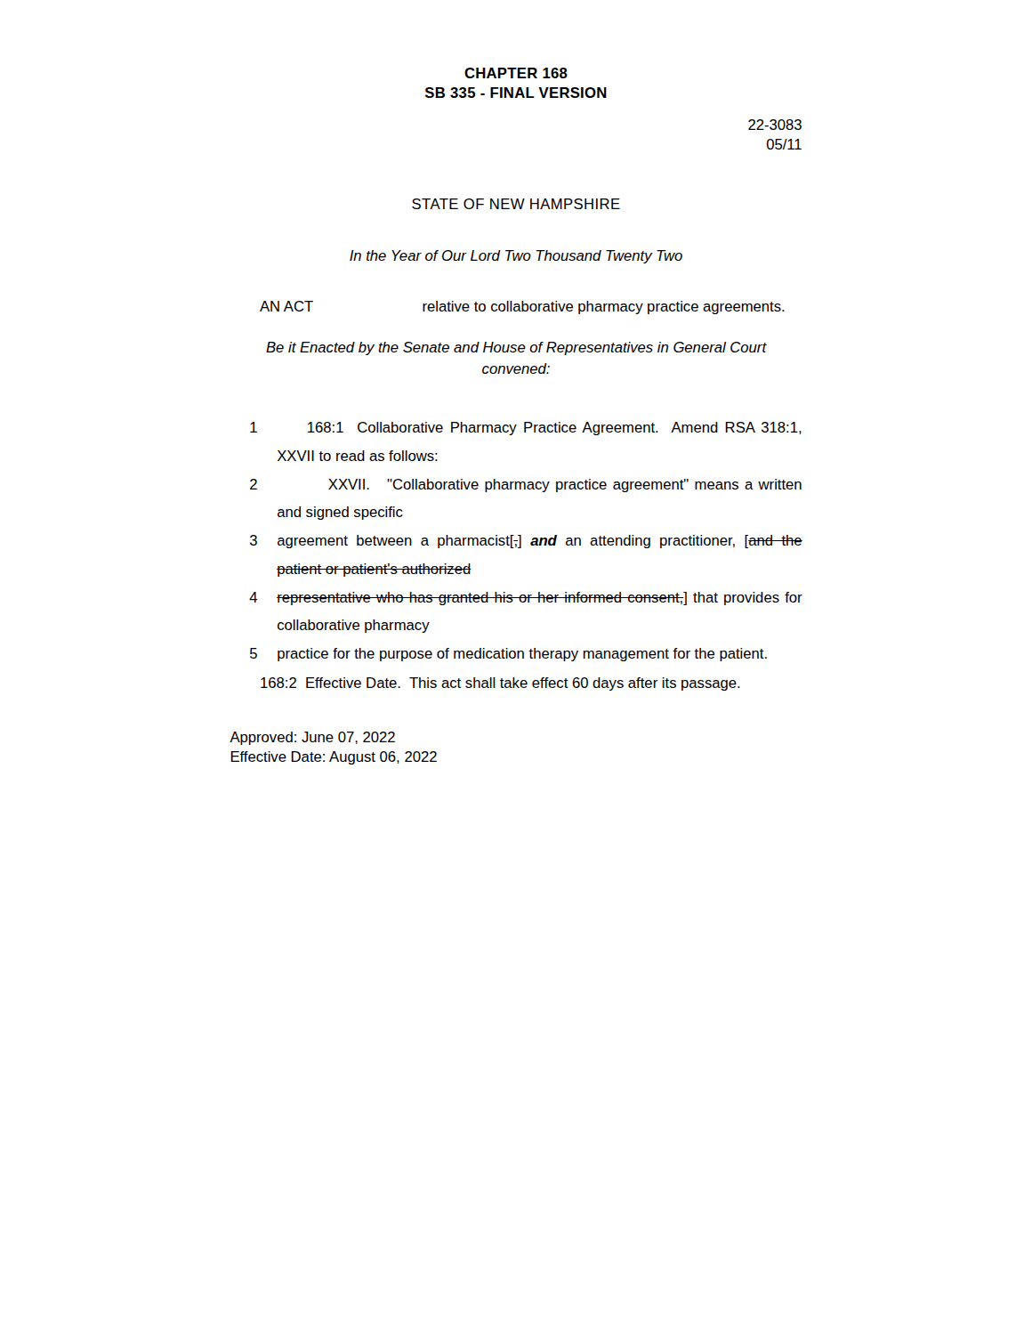CHAPTER 168 SB 335 - FINAL VERSION
22-3083
05/11
STATE OF NEW HAMPSHIRE
In the Year of Our Lord Two Thousand Twenty Two
AN ACTrelative to collaborative pharmacy practice agreements.
Be it Enacted by the Senate and House of Representatives in General Court convened:
| 1 | 168:1 Collaborative Pharmacy Practice Agreement. Amend RSA 318:1, XXVII to read as follows: |
| 2 | XXVII. "Collaborative pharmacy practice agreement" means a written and signed specific |
| 3 | agreement between a pharmacist[ , ] and an attending practitioner, [ and the patient or patient's authorized |
| 4 | representative who has granted his or her informed consent, ] that provides for collaborative pharmacy |
| 5 | practice for the purpose of medication therapy management for the patient. |
168:2 Effective Date. This act shall take effect 60 days after its passage.
Approved: June 07, 2022
Effective Date: August 06, 2022